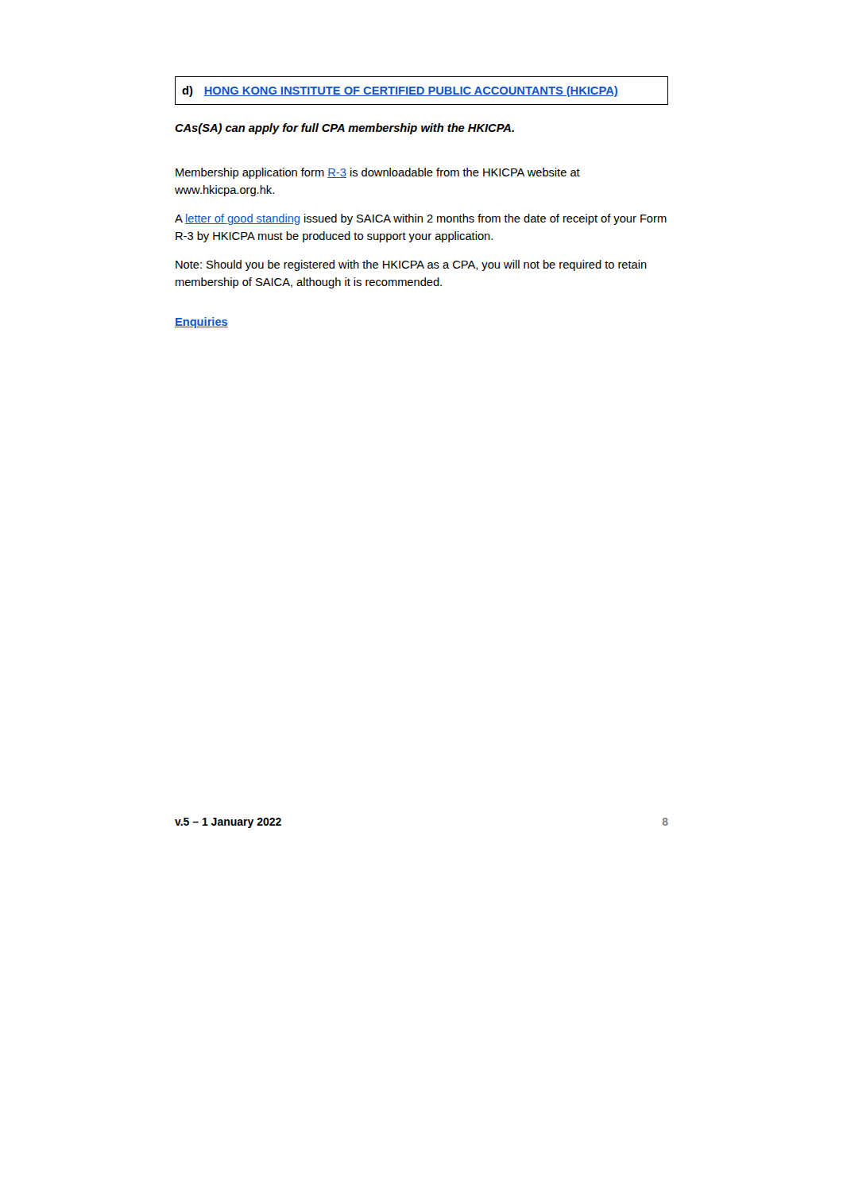d) HONG KONG INSTITUTE OF CERTIFIED PUBLIC ACCOUNTANTS (HKICPA)
CAs(SA) can apply for full CPA membership with the HKICPA.
Membership application form R-3 is downloadable from the HKICPA website at www.hkicpa.org.hk.
A letter of good standing issued by SAICA within 2 months from the date of receipt of your Form R-3 by HKICPA must be produced to support your application.
Note: Should you be registered with the HKICPA as a CPA, you will not be required to retain membership of SAICA, although it is recommended.
Enquiries
v.5 – 1 January 2022 8